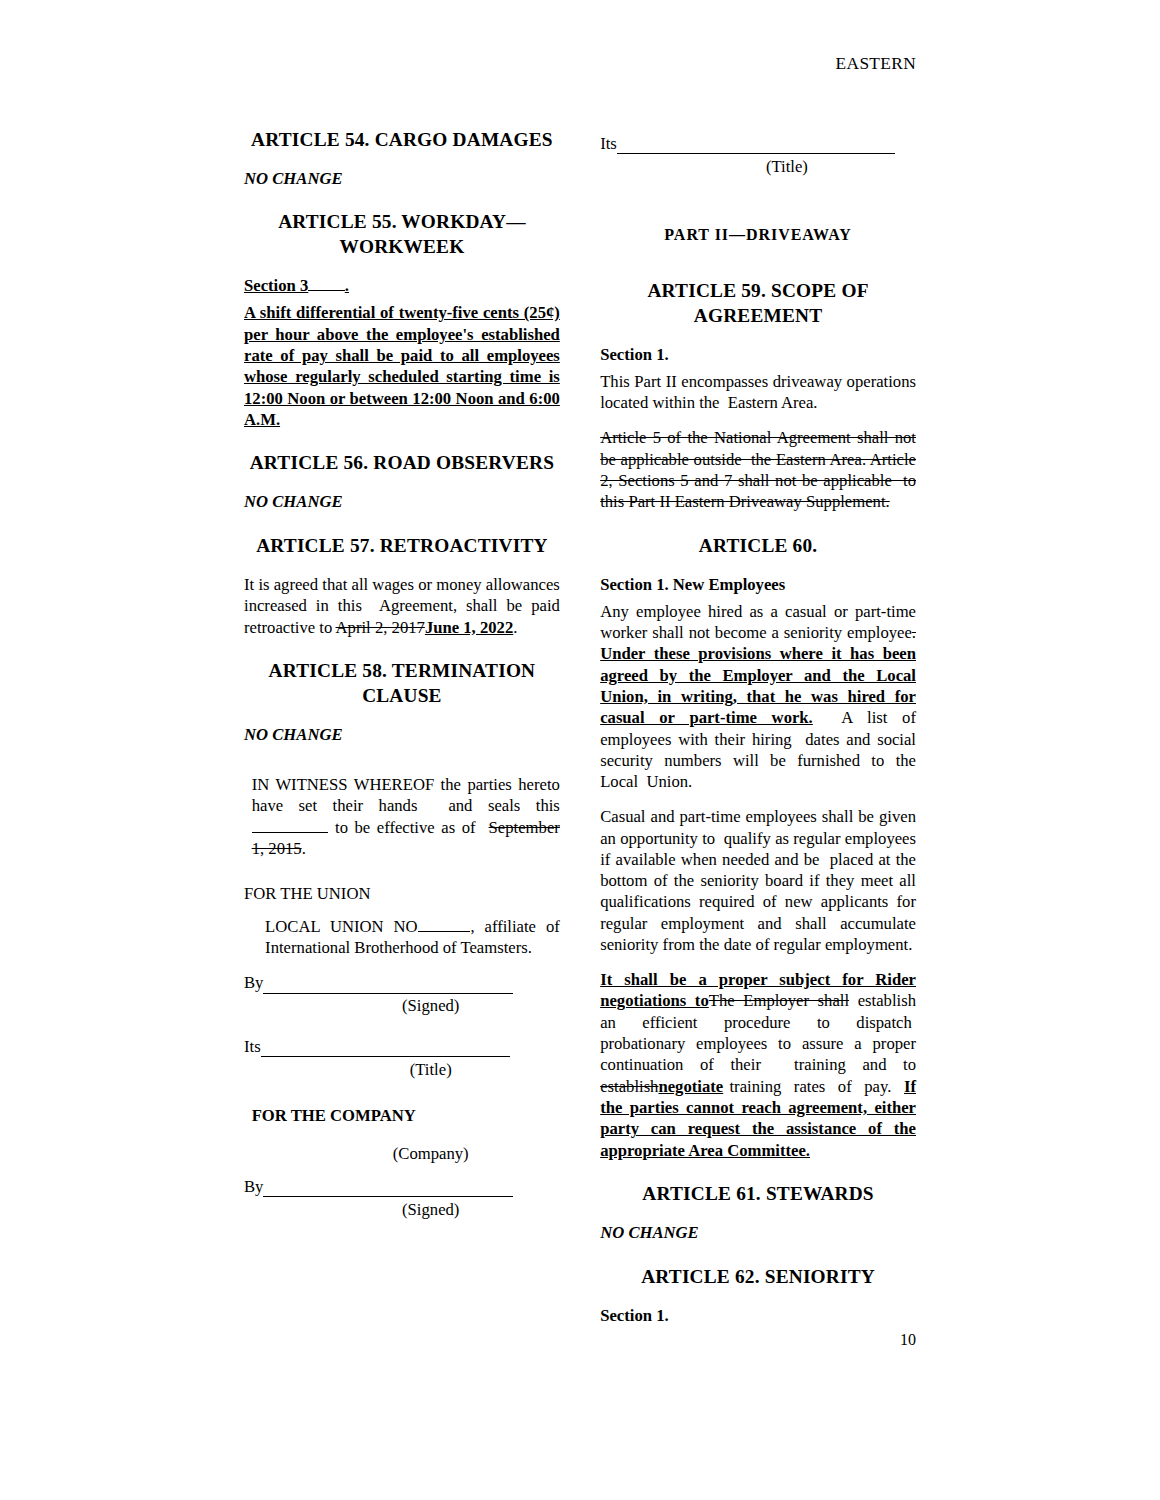EASTERN
ARTICLE 54. CARGO DAMAGES
NO CHANGE
ARTICLE 55. WORKDAY—WORKWEEK
Section 3 .
A shift differential of twenty-five cents (25¢) per hour above the employee's established rate of pay shall be paid to all employees whose regularly scheduled starting time is 12:00 Noon or between 12:00 Noon and 6:00 A.M.
ARTICLE 56. ROAD OBSERVERS
NO CHANGE
ARTICLE 57. RETROACTIVITY
It is agreed that all wages or money allowances increased in this Agreement, shall be paid retroactive to April 2, 2017 June 1, 2022.
ARTICLE 58. TERMINATION CLAUSE
NO CHANGE
IN WITNESS WHEREOF the parties hereto have set their hands and seals this to be effective as of September 1, 2015.
FOR THE UNION
LOCAL UNION NO , affiliate of International Brotherhood of Teamsters.
By
(Signed)
Its
(Title)
FOR THE COMPANY
(Company)
By
(Signed)
Its
(Title)
PART II—DRIVEAWAY
ARTICLE 59. SCOPE OF AGREEMENT
Section 1.
This Part II encompasses driveaway operations located within the Eastern Area.
Article 5 of the National Agreement shall not be applicable outside the Eastern Area. Article 2, Sections 5 and 7 shall not be applicable to this Part II Eastern Driveaway Supplement.
ARTICLE 60.
Section 1. New Employees
Any employee hired as a casual or part-time worker shall not become a seniority employee. Under these provisions where it has been agreed by the Employer and the Local Union, in writing, that he was hired for casual or part-time work. A list of employees with their hiring dates and social security numbers will be furnished to the Local Union.
Casual and part-time employees shall be given an opportunity to qualify as regular employees if available when needed and be placed at the bottom of the seniority board if they meet all qualifications required of new applicants for regular employment and shall accumulate seniority from the date of regular employment.
It shall be a proper subject for Rider negotiations to The Employer shall establish an efficient procedure to dispatch probationary employees to assure a proper continuation of their training and to establish negotiate training rates of pay. If the parties cannot reach agreement, either party can request the assistance of the appropriate Area Committee.
ARTICLE 61. STEWARDS
NO CHANGE
ARTICLE 62. SENIORITY
Section 1.
10